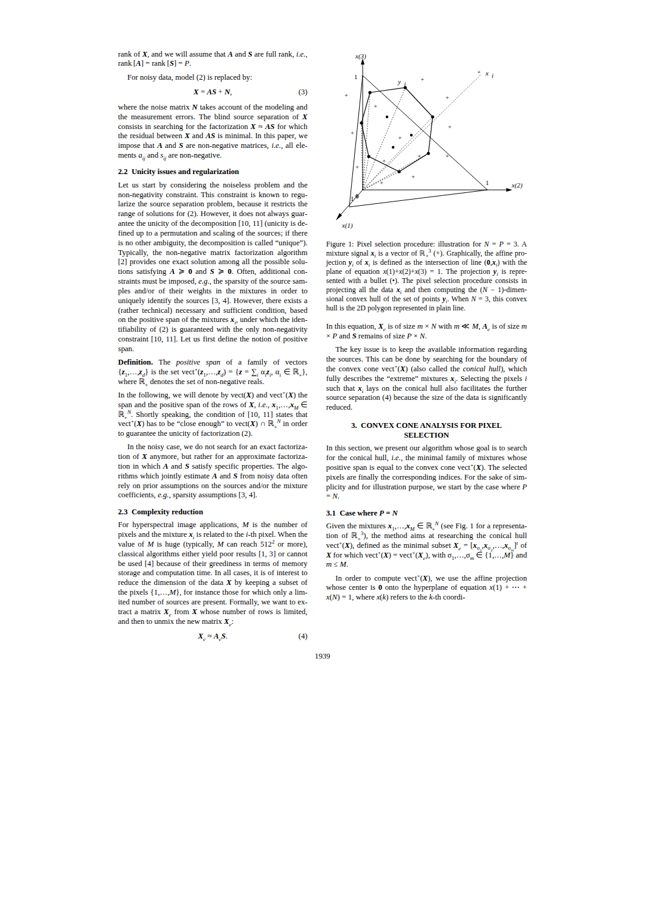rank of X, and we will assume that A and S are full rank, i.e., rank [A] = rank [S] = P.
For noisy data, model (2) is replaced by:
X = AS + N, (3)
where the noise matrix N takes account of the modeling and the measurement errors. The blind source separation of X consists in searching for the factorization X ≈ AS for which the residual between X and AS is minimal. In this paper, we impose that A and S are non-negative matrices, i.e., all elements aij and sij are non-negative.
2.2 Unicity issues and regularization
Let us start by considering the noiseless problem and the non-negativity constraint. This constraint is known to regularize the source separation problem, because it restricts the range of solutions for (2). However, it does not always guarantee the unicity of the decomposition [10, 11] (unicity is defined up to a permutation and scaling of the sources; if there is no other ambiguity, the decomposition is called “unique”). Typically, the non-negative matrix factorization algorithm [2] provides one exact solution among all the possible solutions satisfying A ≽ 0 and S ≽ 0. Often, additional constraints must be imposed, e.g., the sparsity of the source samples and/or of their weights in the mixtures in order to uniquely identify the sources [3, 4]. However, there exists a (rather technical) necessary and sufficient condition, based on the positive span of the mixtures xi, under which the identifiability of (2) is guaranteed with the only non-negativity constraint [10, 11]. Let us first define the notion of positive span.
Definition. The positive span of a family of vectors {z1,…,zd} is the set vect+(z1,…,zd) = {z = ∑i αizi, αi ∈ ℝ+}, where ℝ+ denotes the set of non-negative reals.
In the following, we will denote by vect(X) and vect+(X) the span and the positive span of the rows of X, i.e., x1,…,xM ∈ ℝ+N. Shortly speaking, the condition of [10, 11] states that vect+(X) has to be “close enough” to vect(X) ∩ ℝ+N in order to guarantee the unicity of factorization (2).
In the noisy case, we do not search for an exact factorization of X anymore, but rather for an approximate factorization in which A and S satisfy specific properties. The algorithms which jointly estimate A and S from noisy data often rely on prior assumptions on the sources and/or the mixture coefficients, e.g., sparsity assumptions [3, 4].
2.3 Complexity reduction
For hyperspectral image applications, M is the number of pixels and the mixture xi is related to the i-th pixel. When the value of M is huge (typically, M can reach 5122 or more), classical algorithms either yield poor results [1, 3] or cannot be used [4] because of their greediness in terms of memory storage and computation time. In all cases, it is of interest to reduce the dimension of the data X by keeping a subset of the pixels {1,…,M}, for instance those for which only a limited number of sources are present. Formally, we want to extract a matrix Xe from X whose number of rows is limited, and then to unmix the new matrix Xe:
Xe ≈ AeS. (4)
x(3) x(2) x(1) 1 1 1 0 + x i y i + + + + + + + + + + + + +
Figure 1: Pixel selection procedure: illustration for N = P = 3. A mixture signal xi is a vector of ℝ+3 (+). Graphically, the affine projection yi of xi is defined as the intersection of line (0,xi) with the plane of equation x(1)+x(2)+x(3) = 1. The projection yi is represented with a bullet (•). The pixel selection procedure consists in projecting all the data xi and then computing the (N − 1)-dimensional convex hull of the set of points yi. When N = 3, this convex hull is the 2D polygon represented in plain line.
In this equation, Xe is of size m × N with m ≪ M, Ae is of size m × P and S remains of size P × N.
The key issue is to keep the available information regarding the sources. This can be done by searching for the boundary of the convex cone vect+(X) (also called the conical hull), which fully describes the “extreme” mixtures xi. Selecting the pixels i such that xi lays on the conical hull also facilitates the further source separation (4) because the size of the data is significantly reduced.
3. Convex cone analysis for pixel
selection
In this section, we present our algorithm whose goal is to search for the conical hull, i.e., the minimal family of mixtures whose positive span is equal to the convex cone vect+(X). The selected pixels are finally the corresponding indices. For the sake of simplicity and for illustration purpose, we start by the case where P = N.
3.1 Case where P = N
Given the mixtures x1,…,xM ∈ ℝ+N (see Fig. 1 for a representation of ℝ+3), the method aims at researching the conical hull vect+(X), defined as the minimal subset Xe = [xσ1,xσ2,…,xσm]t of X for which vect+(X) = vect+(Xe), with σ1,…,σm ∈ {1,…,M} and m ≤ M.
In order to compute vect+(X), we use the affine projection whose center is 0 onto the hyperplane of equation x(1) + ⋯ + x(N) = 1, where x(k) refers to the k-th coordi-
1939